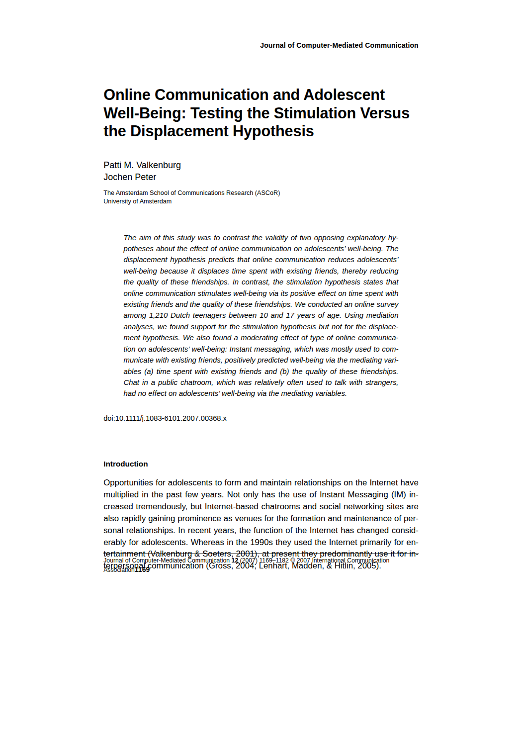Journal of Computer-Mediated Communication
Online Communication and Adolescent Well-Being: Testing the Stimulation Versus the Displacement Hypothesis
Patti M. Valkenburg
Jochen Peter
The Amsterdam School of Communications Research (ASCoR)
University of Amsterdam
The aim of this study was to contrast the validity of two opposing explanatory hypotheses about the effect of online communication on adolescents’ well-being. The displacement hypothesis predicts that online communication reduces adolescents’ well-being because it displaces time spent with existing friends, thereby reducing the quality of these friendships. In contrast, the stimulation hypothesis states that online communication stimulates well-being via its positive effect on time spent with existing friends and the quality of these friendships. We conducted an online survey among 1,210 Dutch teenagers between 10 and 17 years of age. Using mediation analyses, we found support for the stimulation hypothesis but not for the displacement hypothesis. We also found a moderating effect of type of online communication on adolescents’ well-being: Instant messaging, which was mostly used to communicate with existing friends, positively predicted well-being via the mediating variables (a) time spent with existing friends and (b) the quality of these friendships. Chat in a public chatroom, which was relatively often used to talk with strangers, had no effect on adolescents’ well-being via the mediating variables.
doi:10.1111/j.1083-6101.2007.00368.x
Introduction
Opportunities for adolescents to form and maintain relationships on the Internet have multiplied in the past few years. Not only has the use of Instant Messaging (IM) increased tremendously, but Internet-based chatrooms and social networking sites are also rapidly gaining prominence as venues for the formation and maintenance of personal relationships. In recent years, the function of the Internet has changed considerably for adolescents. Whereas in the 1990s they used the Internet primarily for entertainment (Valkenburg & Soeters, 2001), at present they predominantly use it for interpersonal communication (Gross, 2004; Lenhart, Madden, & Hitlin, 2005).
Journal of Computer-Mediated Communication 12 (2007) 1169–1182 © 2007 International Communication Association1169